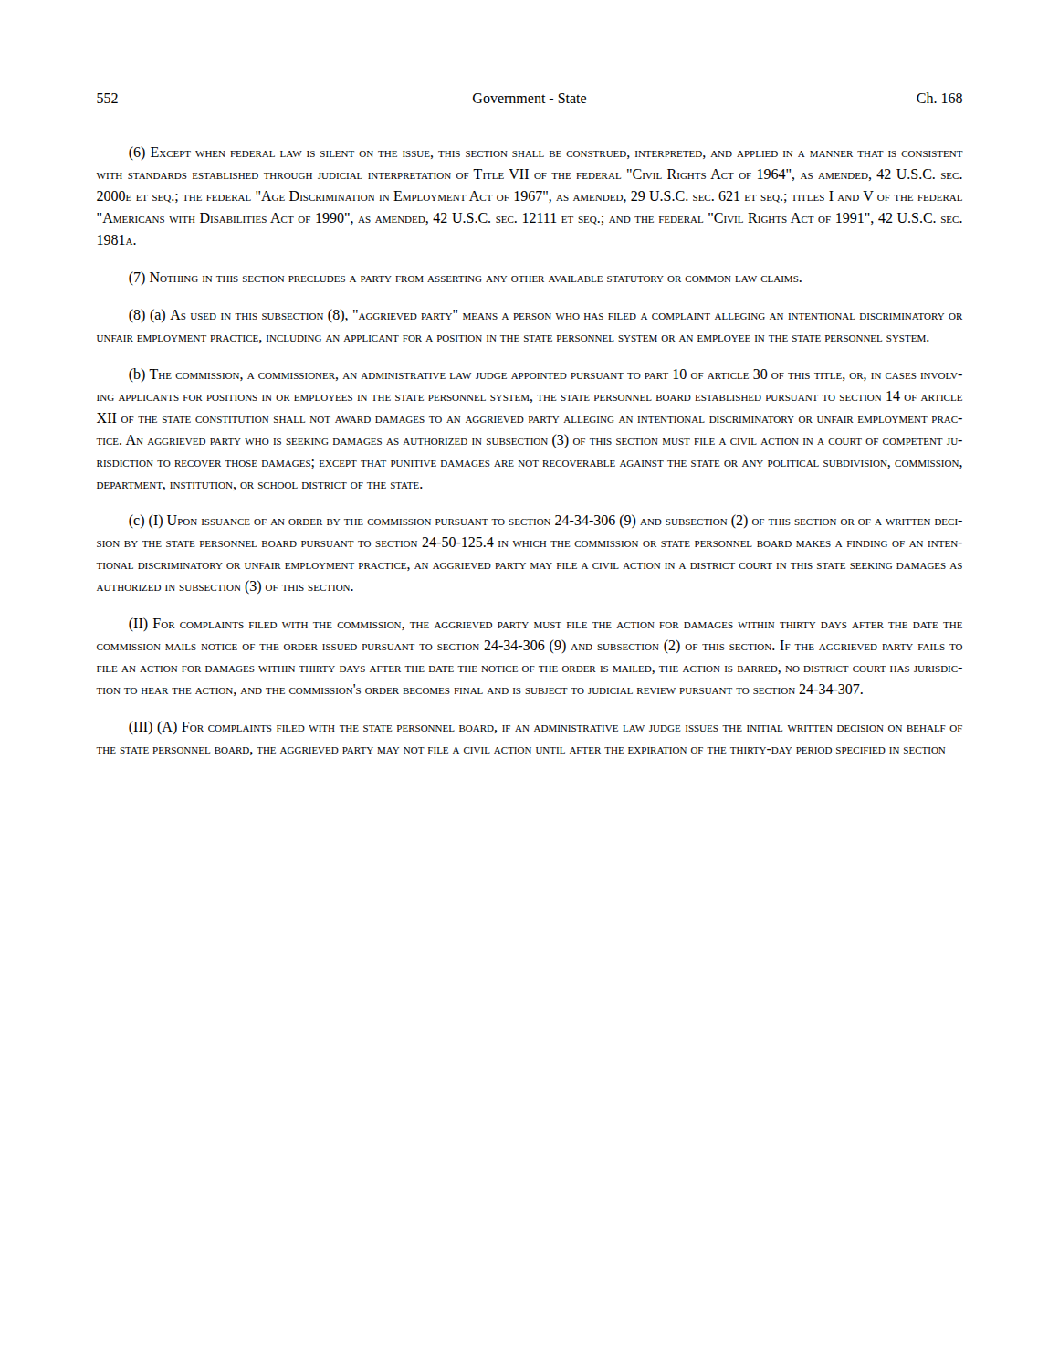552 Government - State Ch. 168
(6) Except when federal law is silent on the issue, this section shall be construed, interpreted, and applied in a manner that is consistent with standards established through judicial interpretation of Title VII of the federal "Civil Rights Act of 1964", as amended, 42 U.S.C. sec. 2000e et seq.; the federal "Age Discrimination in Employment Act of 1967", as amended, 29 U.S.C. sec. 621 et seq.; titles I and V of the federal "Americans with Disabilities Act of 1990", as amended, 42 U.S.C. sec. 12111 et seq.; and the federal "Civil Rights Act of 1991", 42 U.S.C. sec. 1981a.
(7) Nothing in this section precludes a party from asserting any other available statutory or common law claims.
(8) (a) As used in this subsection (8), "aggrieved party" means a person who has filed a complaint alleging an intentional discriminatory or unfair employment practice, including an applicant for a position in the state personnel system or an employee in the state personnel system.
(b) The commission, a commissioner, an administrative law judge appointed pursuant to part 10 of article 30 of this title, or, in cases involving applicants for positions in or employees in the state personnel system, the state personnel board established pursuant to section 14 of article XII of the state constitution shall not award damages to an aggrieved party alleging an intentional discriminatory or unfair employment practice. An aggrieved party who is seeking damages as authorized in subsection (3) of this section must file a civil action in a court of competent jurisdiction to recover those damages; except that punitive damages are not recoverable against the state or any political subdivision, commission, department, institution, or school district of the state.
(c) (I) Upon issuance of an order by the commission pursuant to section 24-34-306 (9) and subsection (2) of this section or of a written decision by the state personnel board pursuant to section 24-50-125.4 in which the commission or state personnel board makes a finding of an intentional discriminatory or unfair employment practice, an aggrieved party may file a civil action in a district court in this state seeking damages as authorized in subsection (3) of this section.
(II) For complaints filed with the commission, the aggrieved party must file the action for damages within thirty days after the date the commission mails notice of the order issued pursuant to section 24-34-306 (9) and subsection (2) of this section. If the aggrieved party fails to file an action for damages within thirty days after the date the notice of the order is mailed, the action is barred, no district court has jurisdiction to hear the action, and the commission's order becomes final and is subject to judicial review pursuant to section 24-34-307.
(III) (A) For complaints filed with the state personnel board, if an administrative law judge issues the initial written decision on behalf of the state personnel board, the aggrieved party may not file a civil action until after the expiration of the thirty-day period specified in section